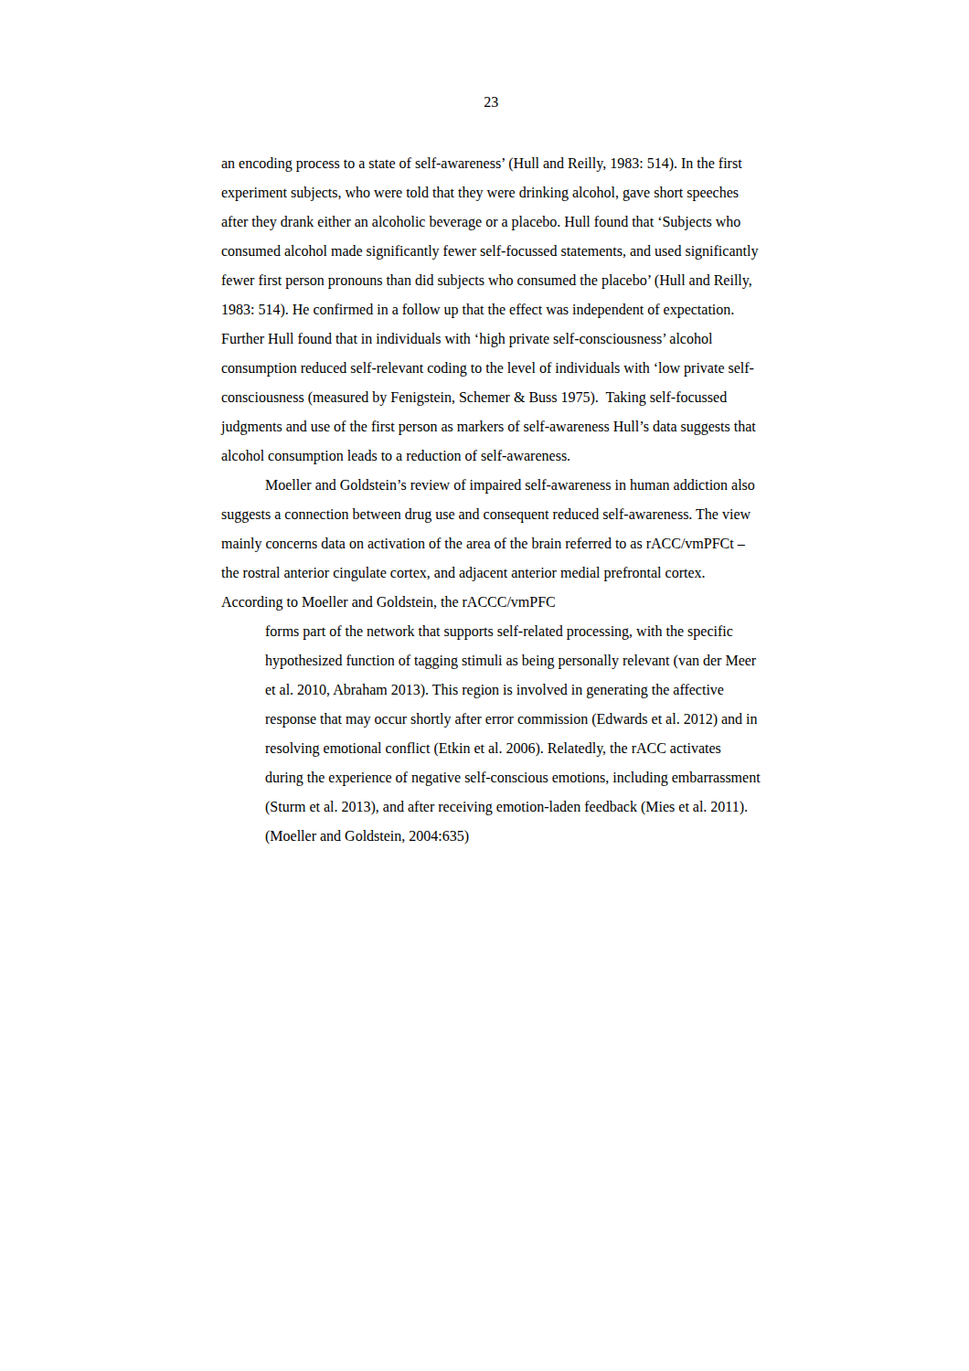23
an encoding process to a state of self-awareness’ (Hull and Reilly, 1983: 514). In the first experiment subjects, who were told that they were drinking alcohol, gave short speeches after they drank either an alcoholic beverage or a placebo. Hull found that ‘Subjects who consumed alcohol made significantly fewer self-focussed statements, and used significantly fewer first person pronouns than did subjects who consumed the placebo’ (Hull and Reilly, 1983: 514). He confirmed in a follow up that the effect was independent of expectation. Further Hull found that in individuals with ‘high private self-consciousness’ alcohol consumption reduced self-relevant coding to the level of individuals with ‘low private self-consciousness (measured by Fenigstein, Schemer & Buss 1975). Taking self-focussed judgments and use of the first person as markers of self-awareness Hull’s data suggests that alcohol consumption leads to a reduction of self-awareness.
Moeller and Goldstein’s review of impaired self-awareness in human addiction also suggests a connection between drug use and consequent reduced self-awareness. The view mainly concerns data on activation of the area of the brain referred to as rACC/vmPFCt – the rostral anterior cingulate cortex, and adjacent anterior medial prefrontal cortex. According to Moeller and Goldstein, the rACCC/vmPFC
forms part of the network that supports self-related processing, with the specific hypothesized function of tagging stimuli as being personally relevant (van der Meer et al. 2010, Abraham 2013). This region is involved in generating the affective response that may occur shortly after error commission (Edwards et al. 2012) and in resolving emotional conflict (Etkin et al. 2006). Relatedly, the rACC activates during the experience of negative self-conscious emotions, including embarrassment (Sturm et al. 2013), and after receiving emotion-laden feedback (Mies et al. 2011). (Moeller and Goldstein, 2004:635)